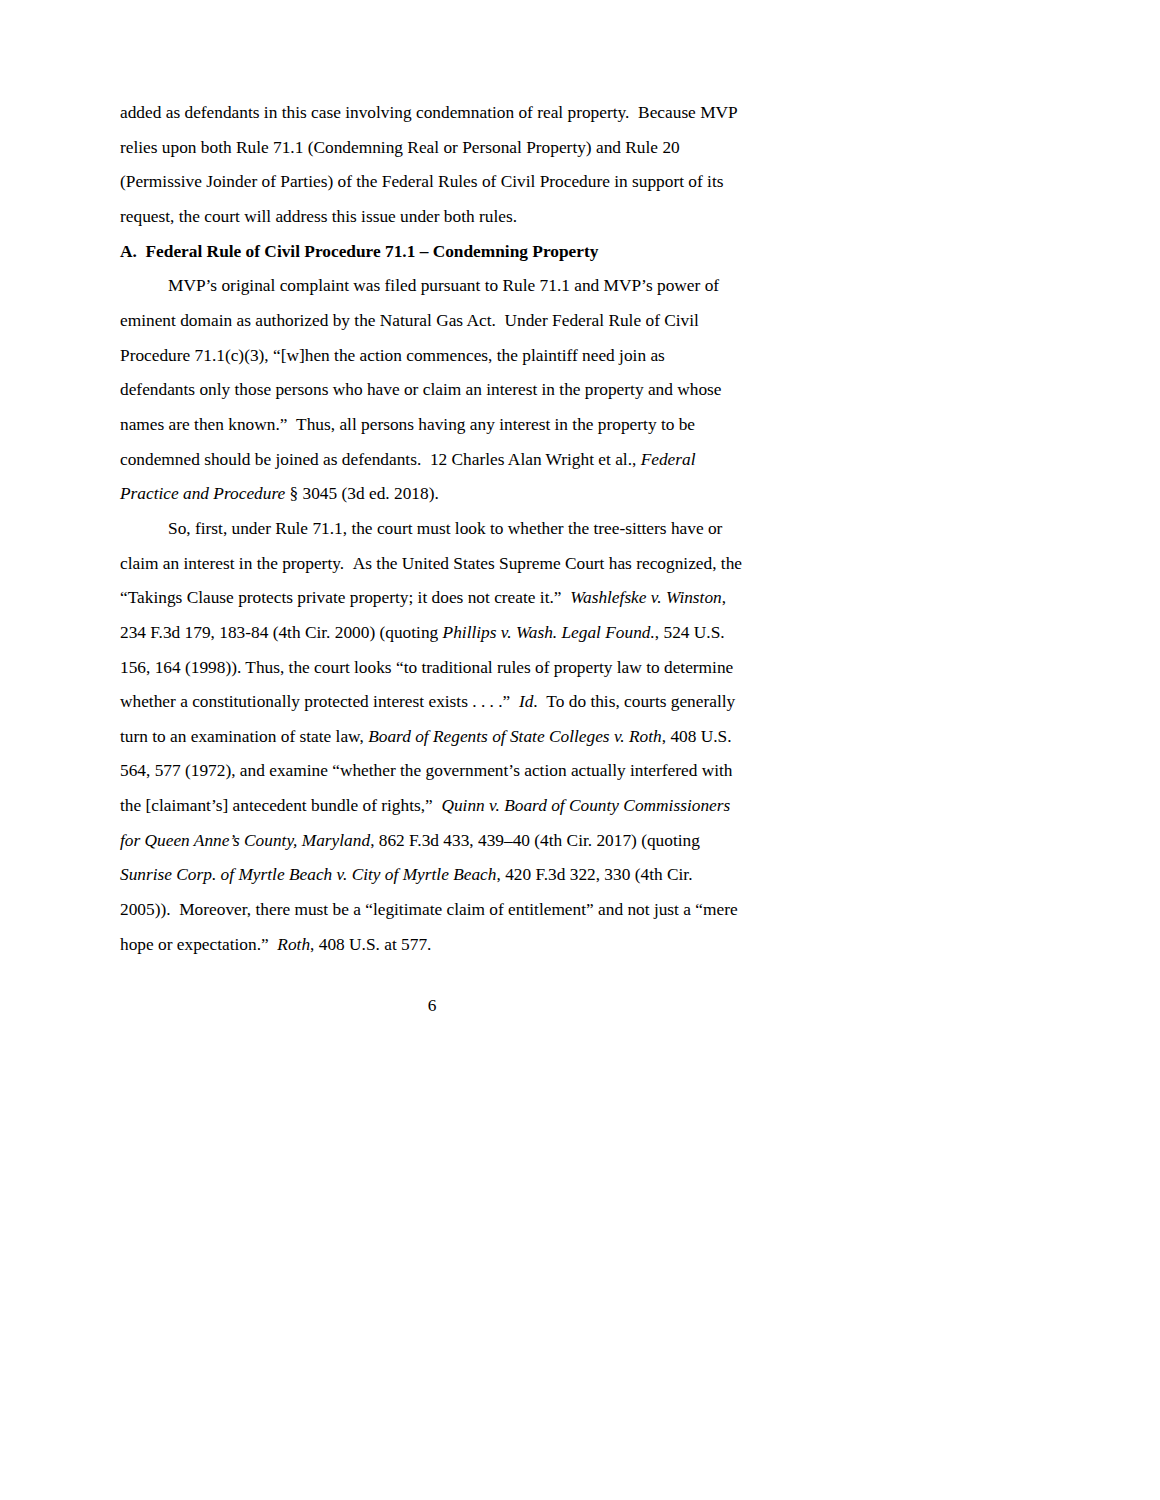added as defendants in this case involving condemnation of real property. Because MVP relies upon both Rule 71.1 (Condemning Real or Personal Property) and Rule 20 (Permissive Joinder of Parties) of the Federal Rules of Civil Procedure in support of its request, the court will address this issue under both rules.
A. Federal Rule of Civil Procedure 71.1 – Condemning Property
MVP’s original complaint was filed pursuant to Rule 71.1 and MVP’s power of eminent domain as authorized by the Natural Gas Act. Under Federal Rule of Civil Procedure 71.1(c)(3), “[w]hen the action commences, the plaintiff need join as defendants only those persons who have or claim an interest in the property and whose names are then known.” Thus, all persons having any interest in the property to be condemned should be joined as defendants. 12 Charles Alan Wright et al., Federal Practice and Procedure § 3045 (3d ed. 2018).
So, first, under Rule 71.1, the court must look to whether the tree-sitters have or claim an interest in the property. As the United States Supreme Court has recognized, the “Takings Clause protects private property; it does not create it.” Washlefske v. Winston, 234 F.3d 179, 183-84 (4th Cir. 2000) (quoting Phillips v. Wash. Legal Found., 524 U.S. 156, 164 (1998)). Thus, the court looks “to traditional rules of property law to determine whether a constitutionally protected interest exists . . . .” Id. To do this, courts generally turn to an examination of state law, Board of Regents of State Colleges v. Roth, 408 U.S. 564, 577 (1972), and examine “whether the government’s action actually interfered with the [claimant’s] antecedent bundle of rights,” Quinn v. Board of County Commissioners for Queen Anne’s County, Maryland, 862 F.3d 433, 439–40 (4th Cir. 2017) (quoting Sunrise Corp. of Myrtle Beach v. City of Myrtle Beach, 420 F.3d 322, 330 (4th Cir. 2005)). Moreover, there must be a “legitimate claim of entitlement” and not just a “mere hope or expectation.” Roth, 408 U.S. at 577.
6